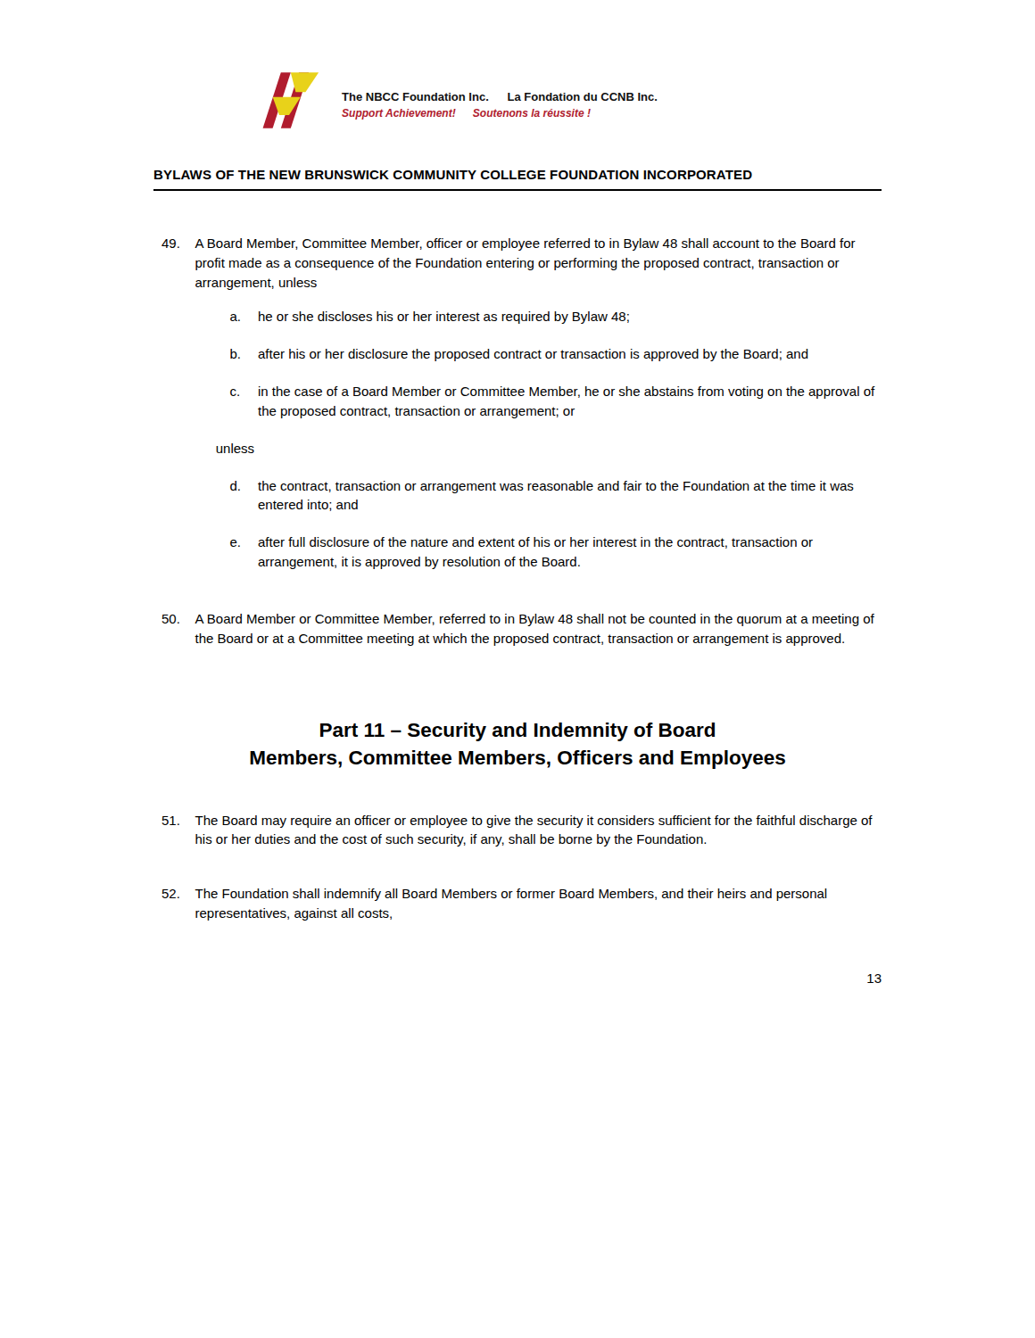NBCC Foundation logo
The NBCC Foundation Inc. La Fondation du CCNB Inc.
Support Achievement! Soutenons la réussite !
Bylaws of the New Brunswick Community College Foundation Incorporated
A Board Member, Committee Member, officer or employee referred to in Bylaw 48 shall account to the Board for profit made as a consequence of the Foundation entering or performing the proposed contract, transaction or arrangement, unless
he or she discloses his or her interest as required by Bylaw 48;
after his or her disclosure the proposed contract or transaction is approved by the Board; and
in the case of a Board Member or Committee Member, he or she abstains from voting on the approval of the proposed contract, transaction or arrangement; or
unless
the contract, transaction or arrangement was reasonable and fair to the Foundation at the time it was entered into; and
after full disclosure of the nature and extent of his or her interest in the contract, transaction or arrangement, it is approved by resolution of the Board.
A Board Member or Committee Member, referred to in Bylaw 48 shall not be counted in the quorum at a meeting of the Board or at a Committee meeting at which the proposed contract, transaction or arrangement is approved.
Part 11 – Security and Indemnity of Board Members, Committee Members, Officers and Employees
The Board may require an officer or employee to give the security it considers sufficient for the faithful discharge of his or her duties and the cost of such security, if any, shall be borne by the Foundation.
The Foundation shall indemnify all Board Members or former Board Members, and their heirs and personal representatives, against all costs,
13